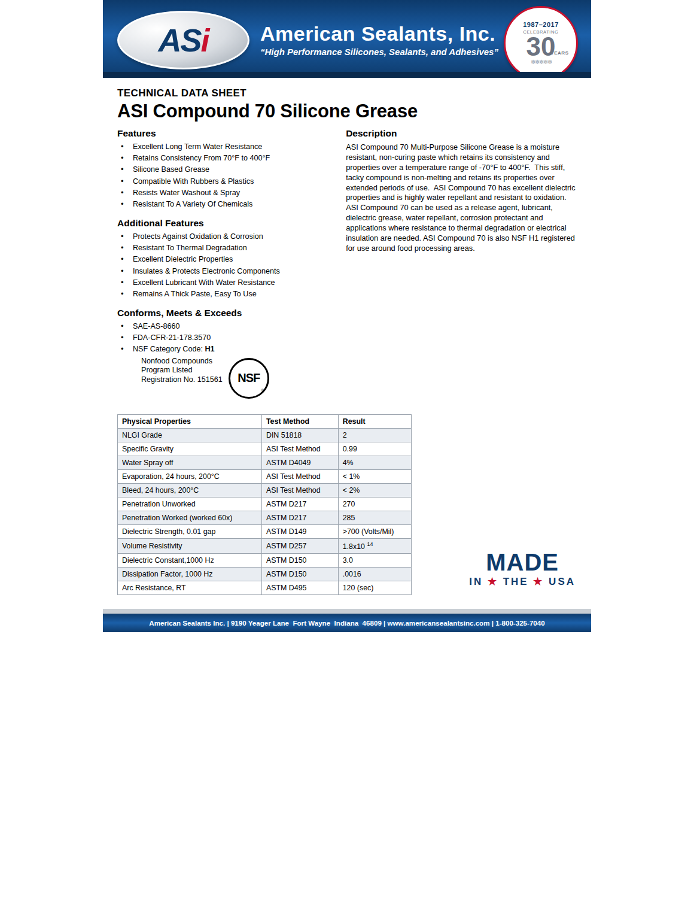ASi
American Sealants, Inc.
“High Performance Silicones, Sealants, and Adhesives”
1987–2017
Celebrating
30YEARS
❄❄❄❄❄
TECHNICAL DATA SHEET
ASI Compound 70 Silicone Grease
Features
Excellent Long Term Water Resistance
Retains Consistency From 70°F to 400°F
Silicone Based Grease
Compatible With Rubbers & Plastics
Resists Water Washout & Spray
Resistant To A Variety Of Chemicals
Additional Features
Protects Against Oxidation & Corrosion
Resistant To Thermal Degradation
Excellent Dielectric Properties
Insulates & Protects Electronic Components
Excellent Lubricant With Water Resistance
Remains A Thick Paste, Easy To Use
Conforms, Meets & Exceeds
SAE-AS-8660
FDA-CFR-21-178.3570
NSF Category Code: H1
Nonfood Compounds
Program Listed
Registration No. 151561
NSF®
Description
ASI Compound 70 Multi-Purpose Silicone Grease is a moisture resistant, non-curing paste which retains its consistency and properties over a temperature range of -70°F to 400°F. This stiff, tacky compound is non-melting and retains its properties over extended periods of use. ASI Compound 70 has excellent dielectric properties and is highly water repellant and resistant to oxidation. ASI Compound 70 can be used as a release agent, lubricant, dielectric grease, water repellant, corrosion protectant and applications where resistance to thermal degradation or electrical insulation are needed. ASI Compound 70 is also NSF H1 registered for use around food processing areas.
| Physical Properties | Test Method | Result |
| --- | --- | --- |
| NLGI Grade | DIN 51818 | 2 |
| Specific Gravity | ASI Test Method | 0.99 |
| Water Spray off | ASTM D4049 | 4% |
| Evaporation, 24 hours, 200°C | ASI Test Method | < 1% |
| Bleed, 24 hours, 200°C | ASI Test Method | < 2% |
| Penetration Unworked | ASTM D217 | 270 |
| Penetration Worked (worked 60x) | ASTM D217 | 285 |
| Dielectric Strength, 0.01 gap | ASTM D149 | >700 (Volts/Mil) |
| Volume Resistivity | ASTM D257 | 1.8x10 14 |
| Dielectric Constant,1000 Hz | ASTM D150 | 3.0 |
| Dissipation Factor, 1000 Hz | ASTM D150 | .0016 |
| Arc Resistance, RT | ASTM D495 | 120 (sec) |
Information on this data sheet can change without notice and it is, therefore, not recommened that these figures be used in spec writing. If you have any questions, contact manufacturer ’s sales and technical service department.
MADE
IN ★ THE ★ USA
American Sealants Inc. | 9190 Yeager Lane Fort Wayne Indiana 46809 | www.americansealantsinc.com | 1-800-325-7040